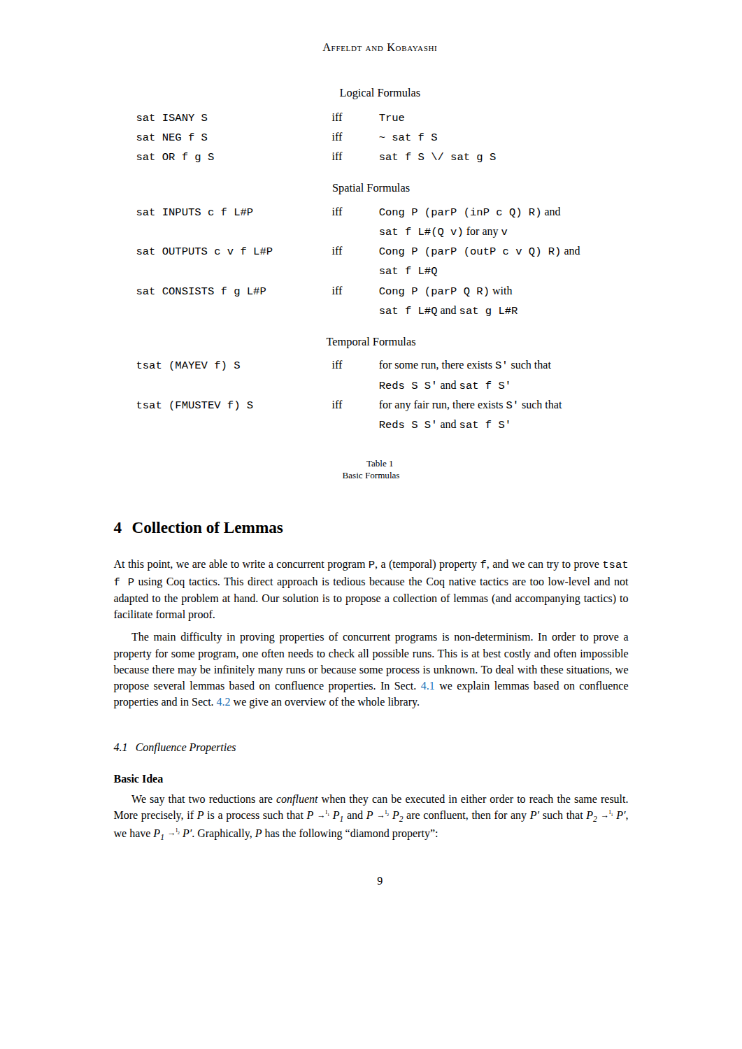Affeldt and Kobayashi
Logical Formulas
| sat ISANY S | iff | True |
| sat NEG f S | iff | ~ sat f S |
| sat OR f g S | iff | sat f S \/ sat g S |
| Spatial Formulas |
| sat INPUTS c f L#P | iff | Cong P (parP (inP c Q) R) and |
| | | sat f L#(Q v) for any v |
| sat OUTPUTS c v f L#P | iff | Cong P (parP (outP c v Q) R) and |
| | | sat f L#Q |
| sat CONSISTS f g L#P | iff | Cong P (parP Q R) with |
| | | sat f L#Q and sat g L#R |
| Temporal Formulas |
| tsat (MAYEV f) S | iff | for some run, there exists S' such that |
| | | Reds S S' and sat f S' |
| tsat (FMUSTEV f) S | iff | for any fair run, there exists S' such that |
| | | Reds S S' and sat f S' |
Table 1
Basic Formulas
4 Collection of Lemmas
At this point, we are able to write a concurrent program P, a (temporal) property f, and we can try to prove tsat f P using Coq tactics. This direct approach is tedious because the Coq native tactics are too low-level and not adapted to the problem at hand. Our solution is to propose a collection of lemmas (and accompanying tactics) to facilitate formal proof.
The main difficulty in proving properties of concurrent programs is non-determinism. In order to prove a property for some program, one often needs to check all possible runs. This is at best costly and often impossible because there may be infinitely many runs or because some process is unknown. To deal with these situations, we propose several lemmas based on confluence properties. In Sect. 4.1 we explain lemmas based on confluence properties and in Sect. 4.2 we give an overview of the whole library.
4.1 Confluence Properties
Basic Idea
We say that two reductions are confluent when they can be executed in either order to reach the same result. More precisely, if P is a process such that P →l1 P1 and P →l2 P2 are confluent, then for any P′ such that P2 →l1 P′, we have P1 →l2 P′. Graphically, P has the following “diamond property”:
9